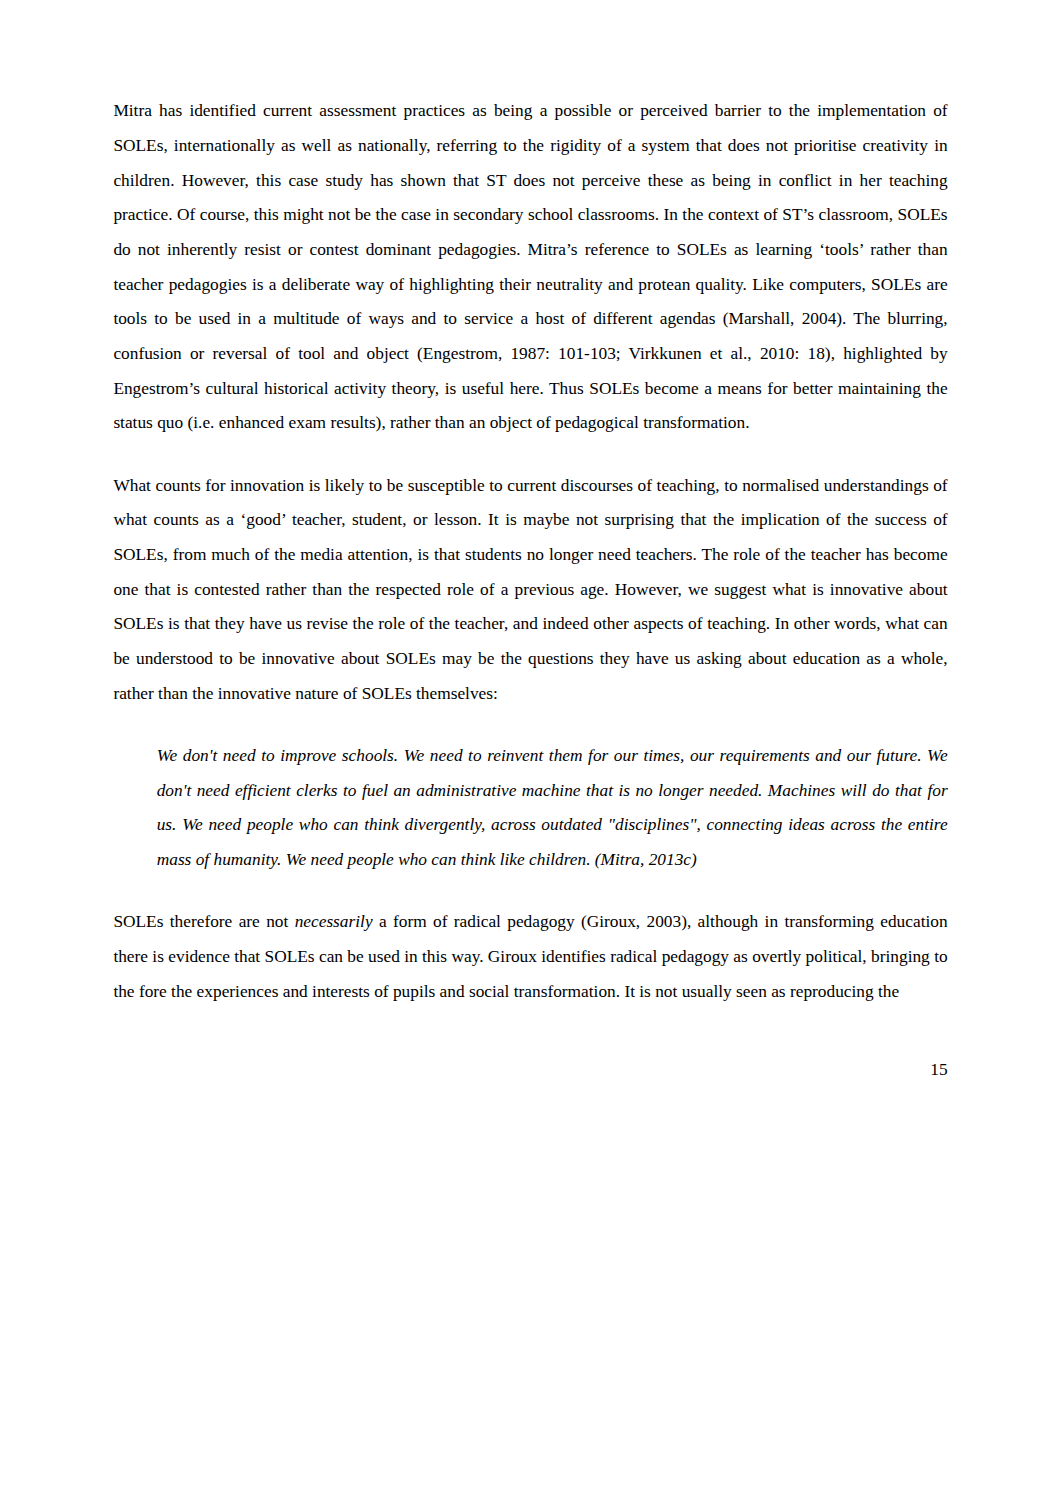Mitra has identified current assessment practices as being a possible or perceived barrier to the implementation of SOLEs, internationally as well as nationally, referring to the rigidity of a system that does not prioritise creativity in children. However, this case study has shown that ST does not perceive these as being in conflict in her teaching practice. Of course, this might not be the case in secondary school classrooms. In the context of ST’s classroom, SOLEs do not inherently resist or contest dominant pedagogies. Mitra’s reference to SOLEs as learning ‘tools’ rather than teacher pedagogies is a deliberate way of highlighting their neutrality and protean quality. Like computers, SOLEs are tools to be used in a multitude of ways and to service a host of different agendas (Marshall, 2004). The blurring, confusion or reversal of tool and object (Engestrom, 1987: 101-103; Virkkunen et al., 2010: 18), highlighted by Engestrom’s cultural historical activity theory, is useful here. Thus SOLEs become a means for better maintaining the status quo (i.e. enhanced exam results), rather than an object of pedagogical transformation.
What counts for innovation is likely to be susceptible to current discourses of teaching, to normalised understandings of what counts as a ‘good’ teacher, student, or lesson. It is maybe not surprising that the implication of the success of SOLEs, from much of the media attention, is that students no longer need teachers. The role of the teacher has become one that is contested rather than the respected role of a previous age. However, we suggest what is innovative about SOLEs is that they have us revise the role of the teacher, and indeed other aspects of teaching. In other words, what can be understood to be innovative about SOLEs may be the questions they have us asking about education as a whole, rather than the innovative nature of SOLEs themselves:
We don't need to improve schools. We need to reinvent them for our times, our requirements and our future. We don't need efficient clerks to fuel an administrative machine that is no longer needed. Machines will do that for us. We need people who can think divergently, across outdated "disciplines", connecting ideas across the entire mass of humanity. We need people who can think like children. (Mitra, 2013c)
SOLEs therefore are not necessarily a form of radical pedagogy (Giroux, 2003), although in transforming education there is evidence that SOLEs can be used in this way. Giroux identifies radical pedagogy as overtly political, bringing to the fore the experiences and interests of pupils and social transformation. It is not usually seen as reproducing the
15